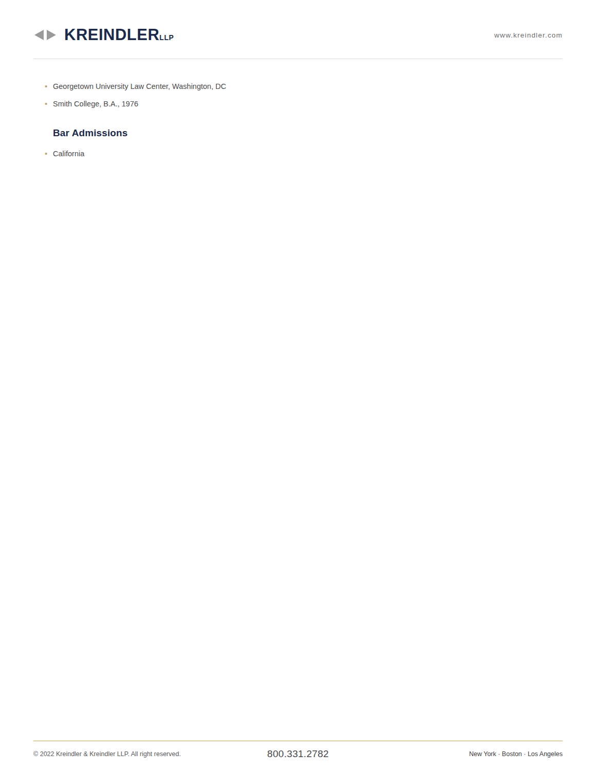KREINDLERLLP
www.kreindler.com
Georgetown University Law Center, Washington, DC
Smith College, B.A., 1976
Bar Admissions
California
© 2022 Kreindler & Kreindler LLP. All right reserved.
800.331.2782
New York · Boston · Los Angeles